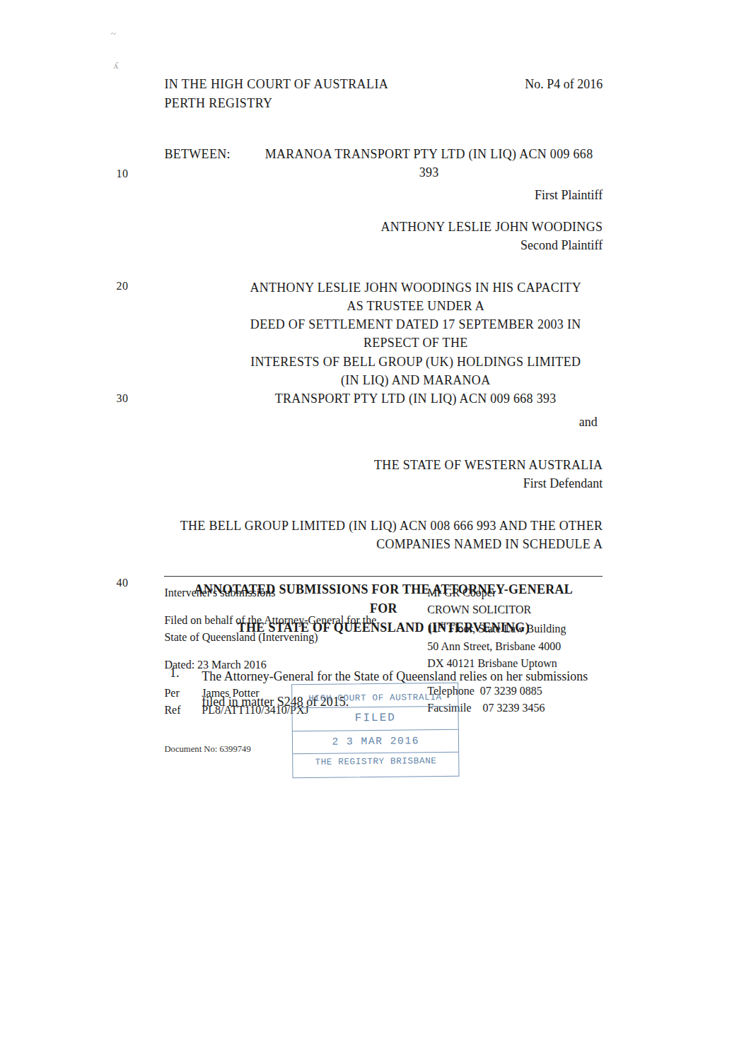~
ʎ
10
20
30
40
IN THE HIGH COURT OF AUSTRALIA
PERTH REGISTRY
No. P4 of 2016
BETWEEN:
MARANOA TRANSPORT PTY LTD (IN LIQ) ACN 009 668 393
First Plaintiff
ANTHONY LESLIE JOHN WOODINGS
Second Plaintiff
ANTHONY LESLIE JOHN WOODINGS IN HIS CAPACITY AS TRUSTEE UNDER A
DEED OF SETTLEMENT DATED 17 SEPTEMBER 2003 IN REPSECT OF THE
INTERESTS OF BELL GROUP (UK) HOLDINGS LIMITED (IN LIQ) AND MARANOA
TRANSPORT PTY LTD (IN LIQ) ACN 009 668 393
and
THE STATE OF WESTERN AUSTRALIA
First Defendant
THE BELL GROUP LIMITED (IN LIQ) ACN 008 666 993 AND THE OTHER
COMPANIES NAMED IN SCHEDULE A
ANNOTATED SUBMISSIONS FOR THE ATTORNEY-GENERAL FOR
THE STATE OF QUEENSLAND (INTERVENING)
1.
The Attorney-General for the State of Queensland relies on her submissions filed in matter S248 of 2015.
Intervener's submissions
Filed on behalf of the Attorney-General for the
State of Queensland (Intervening)
Dated: 23 March 2016
Per James Potter
Ref PL8/ATT110/3410/PXJ
Document No: 6399749
Mr GR Cooper
CROWN SOLICITOR
11th Floor, State Law Building
50 Ann Street, Brisbane 4000
DX 40121 Brisbane Uptown
Telephone 07 3239 0885
Facsimile 07 3239 3456
HIGH COURT OF AUSTRALIA
FILED
2 3 MAR 2016
THE REGISTRY BRISBANE